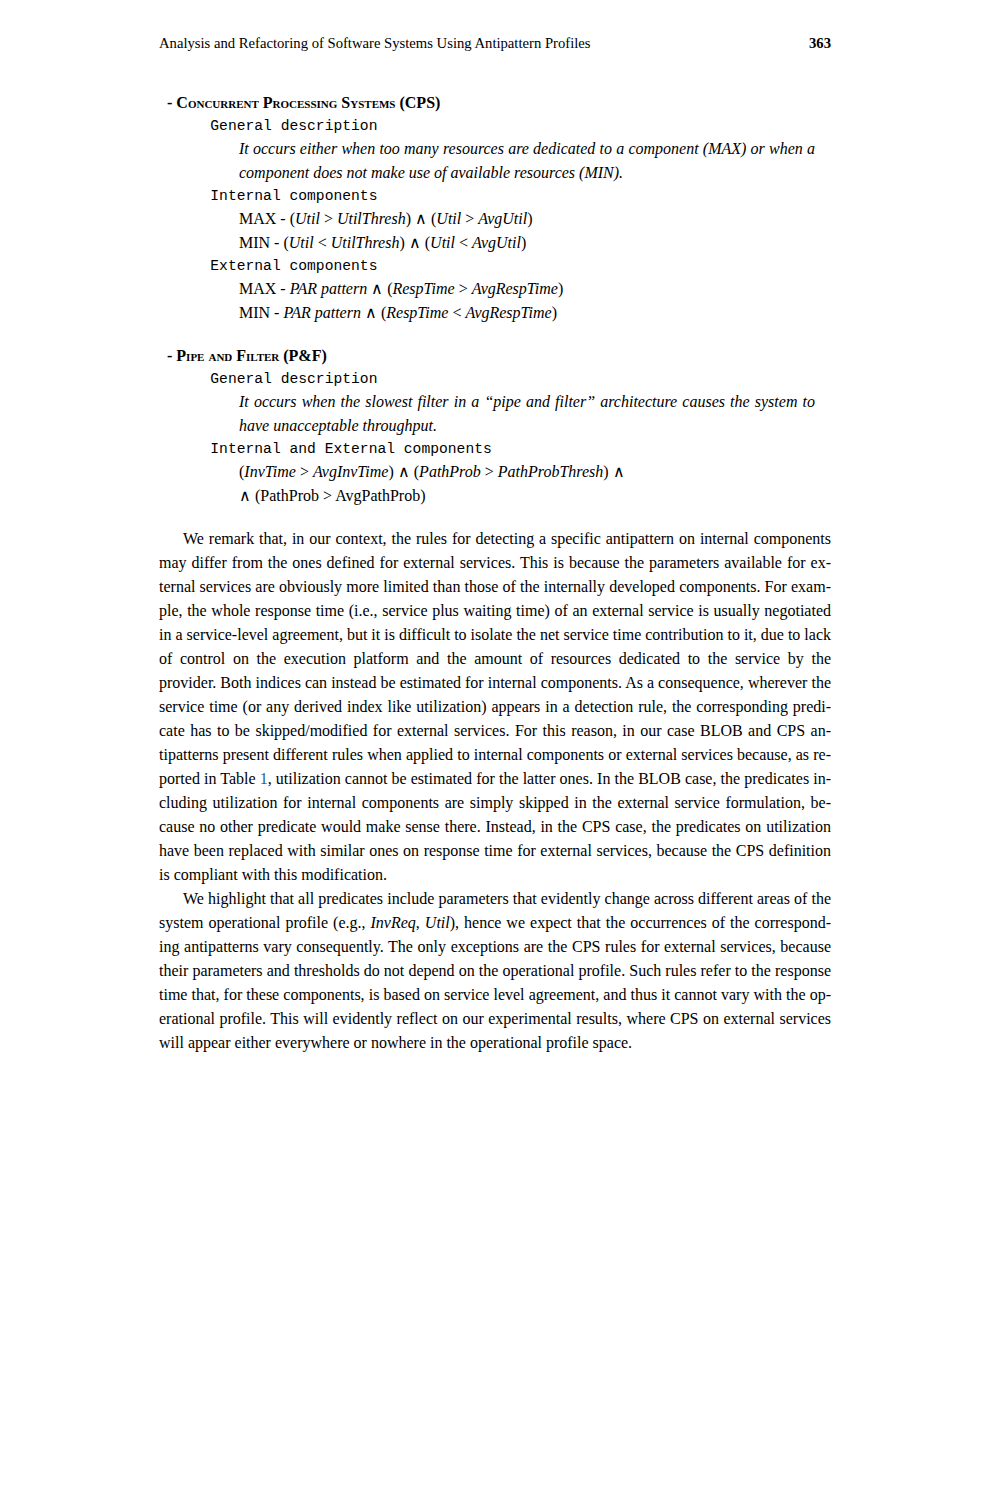Analysis and Refactoring of Software Systems Using Antipattern Profiles 363
Concurrent Processing Systems (CPS)
General description
It occurs either when too many resources are dedicated to a component (MAX) or when a component does not make use of available resources (MIN).
Internal components
MAX - (Util > UtilThresh) ∧ (Util > AvgUtil)
MIN - (Util < UtilThresh) ∧ (Util < AvgUtil)
External components
MAX - PAR pattern ∧ (RespTime > AvgRespTime)
MIN - PAR pattern ∧ (RespTime < AvgRespTime)
Pipe and Filter (P&F)
General description
It occurs when the slowest filter in a “pipe and filter” architecture causes the system to have unacceptable throughput.
Internal and External components
(InvTime > AvgInvTime) ∧ (PathProb > PathProbThresh) ∧
∧ (PathProb > AvgPathProb)
We remark that, in our context, the rules for detecting a specific antipattern on internal components may differ from the ones defined for external services. This is because the parameters available for external services are obviously more limited than those of the internally developed components. For example, the whole response time (i.e., service plus waiting time) of an external service is usually negotiated in a service-level agreement, but it is difficult to isolate the net service time contribution to it, due to lack of control on the execution platform and the amount of resources dedicated to the service by the provider. Both indices can instead be estimated for internal components. As a consequence, wherever the service time (or any derived index like utilization) appears in a detection rule, the corresponding predicate has to be skipped/modified for external services. For this reason, in our case BLOB and CPS antipatterns present different rules when applied to internal components or external services because, as reported in Table 1, utilization cannot be estimated for the latter ones. In the BLOB case, the predicates including utilization for internal components are simply skipped in the external service formulation, because no other predicate would make sense there. Instead, in the CPS case, the predicates on utilization have been replaced with similar ones on response time for external services, because the CPS definition is compliant with this modification.
We highlight that all predicates include parameters that evidently change across different areas of the system operational profile (e.g., InvReq, Util), hence we expect that the occurrences of the corresponding antipatterns vary consequently. The only exceptions are the CPS rules for external services, because their parameters and thresholds do not depend on the operational profile. Such rules refer to the response time that, for these components, is based on service level agreement, and thus it cannot vary with the operational profile. This will evidently reflect on our experimental results, where CPS on external services will appear either everywhere or nowhere in the operational profile space.